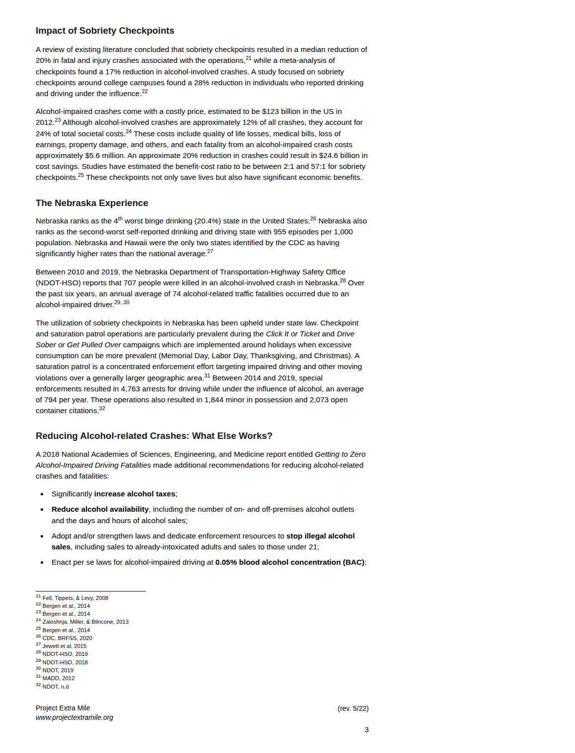Impact of Sobriety Checkpoints
A review of existing literature concluded that sobriety checkpoints resulted in a median reduction of 20% in fatal and injury crashes associated with the operations,21 while a meta-analysis of checkpoints found a 17% reduction in alcohol-involved crashes. A study focused on sobriety checkpoints around college campuses found a 28% reduction in individuals who reported drinking and driving under the influence.22
Alcohol-impaired crashes come with a costly price, estimated to be $123 billion in the US in 2012.23 Although alcohol-involved crashes are approximately 12% of all crashes, they account for 24% of total societal costs.24 These costs include quality of life losses, medical bills, loss of earnings, property damage, and others, and each fatality from an alcohol-impaired crash costs approximately $5.6 million. An approximate 20% reduction in crashes could result in $24.6 billion in cost savings. Studies have estimated the benefit-cost ratio to be between 2:1 and 57:1 for sobriety checkpoints.25 These checkpoints not only save lives but also have significant economic benefits.
The Nebraska Experience
Nebraska ranks as the 4th worst binge drinking (20.4%) state in the United States.26 Nebraska also ranks as the second-worst self-reported drinking and driving state with 955 episodes per 1,000 population. Nebraska and Hawaii were the only two states identified by the CDC as having significantly higher rates than the national average.27
Between 2010 and 2019, the Nebraska Department of Transportation-Highway Safety Office (NDOT-HSO) reports that 707 people were killed in an alcohol-involved crash in Nebraska.28 Over the past six years, an annual average of 74 alcohol-related traffic fatalities occurred due to an alcohol-impaired driver.29, 30
The utilization of sobriety checkpoints in Nebraska has been upheld under state law. Checkpoint and saturation patrol operations are particularly prevalent during the Click It or Ticket and Drive Sober or Get Pulled Over campaigns which are implemented around holidays when excessive consumption can be more prevalent (Memorial Day, Labor Day, Thanksgiving, and Christmas). A saturation patrol is a concentrated enforcement effort targeting impaired driving and other moving violations over a generally larger geographic area.31 Between 2014 and 2019, special enforcements resulted in 4,763 arrests for driving while under the influence of alcohol, an average of 794 per year. These operations also resulted in 1,844 minor in possession and 2,073 open container citations.32
Reducing Alcohol-related Crashes: What Else Works?
A 2018 National Academies of Sciences, Engineering, and Medicine report entitled Getting to Zero Alcohol-Impaired Driving Fatalities made additional recommendations for reducing alcohol-related crashes and fatalities:
Significantly increase alcohol taxes;
Reduce alcohol availability, including the number of on- and off-premises alcohol outlets and the days and hours of alcohol sales;
Adopt and/or strengthen laws and dedicate enforcement resources to stop illegal alcohol sales, including sales to already-intoxicated adults and sales to those under 21;
Enact per se laws for alcohol-impaired driving at 0.05% blood alcohol concentration (BAC);
21 Fell, Tippets, & Levy, 2008
22 Bergen et al., 2014
23 Bergen et al., 2014
24 Zaloshnja, Miller, & Blincone, 2013
25 Bergen et al., 2014
26 CDC, BRFSS, 2020
27 Jewett et al, 2015
28 NDOT-HSO, 2019
29 NDOT-HSO, 2018
30 NDOT, 2019
31 MADD, 2012
32 NDOT, n.d
Project Extra Mile
www.projectextramile.org
(rev. 5/22)
3